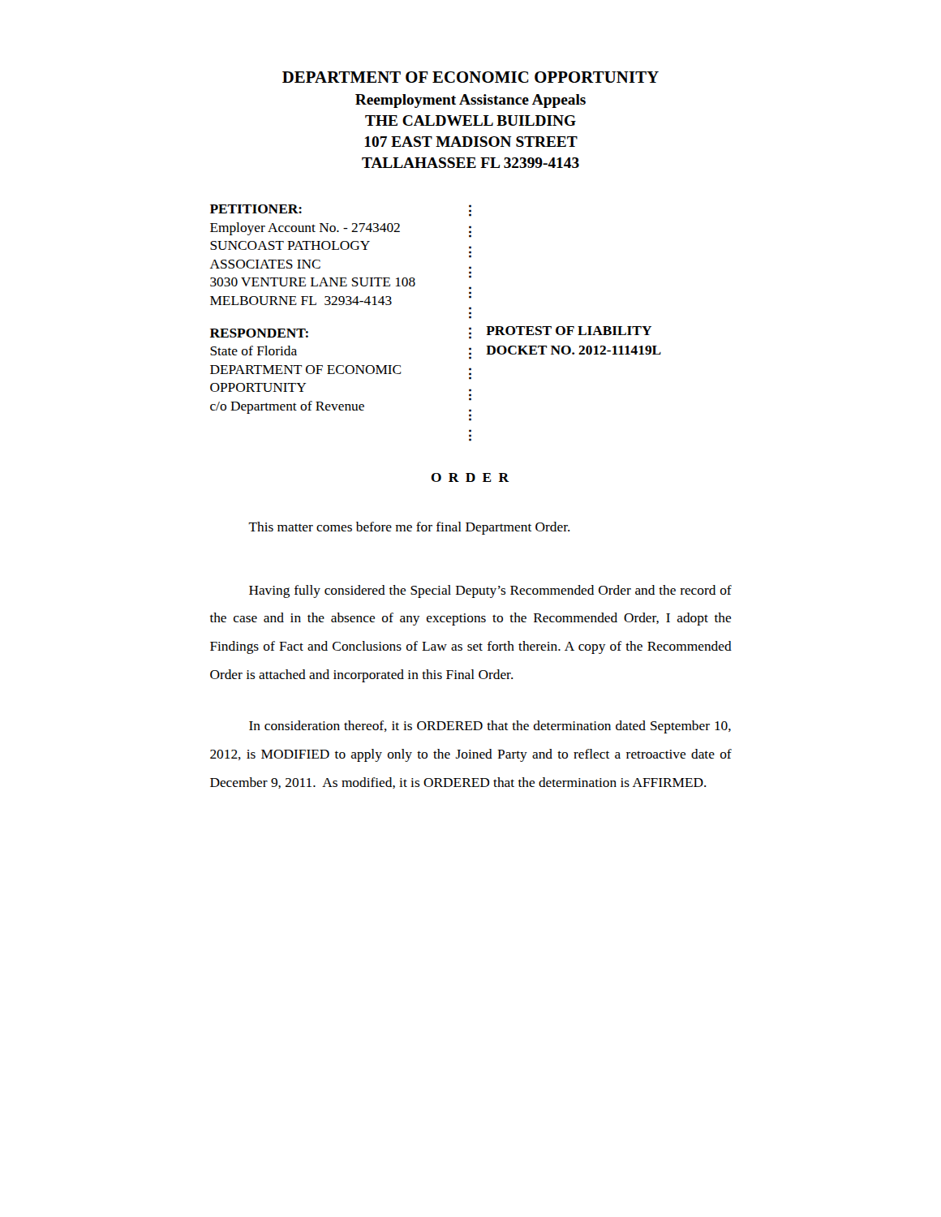DEPARTMENT OF ECONOMIC OPPORTUNITY
Reemployment Assistance Appeals
THE CALDWELL BUILDING
107 EAST MADISON STREET
TALLAHASSEE FL 32399-4143
| PETITIONER: Employer Account No. - 2743402 SUNCOAST PATHOLOGY ASSOCIATES INC 3030 VENTURE LANE SUITE 108 MELBOURNE FL 32934-4143 RESPONDENT: State of Florida DEPARTMENT OF ECONOMIC OPPORTUNITY c/o Department of Revenue | ⋮ ⋮ ⋮ ⋮ ⋮ ⋮ ⋮ ⋮ ⋮ ⋮ ⋮ ⋮ | PROTEST OF LIABILITY DOCKET NO. 2012-111419L |
O R D E R
This matter comes before me for final Department Order.
Having fully considered the Special Deputy’s Recommended Order and the record of the case and in the absence of any exceptions to the Recommended Order, I adopt the Findings of Fact and Conclusions of Law as set forth therein. A copy of the Recommended Order is attached and incorporated in this Final Order.
In consideration thereof, it is ORDERED that the determination dated September 10, 2012, is MODIFIED to apply only to the Joined Party and to reflect a retroactive date of December 9, 2011. As modified, it is ORDERED that the determination is AFFIRMED.